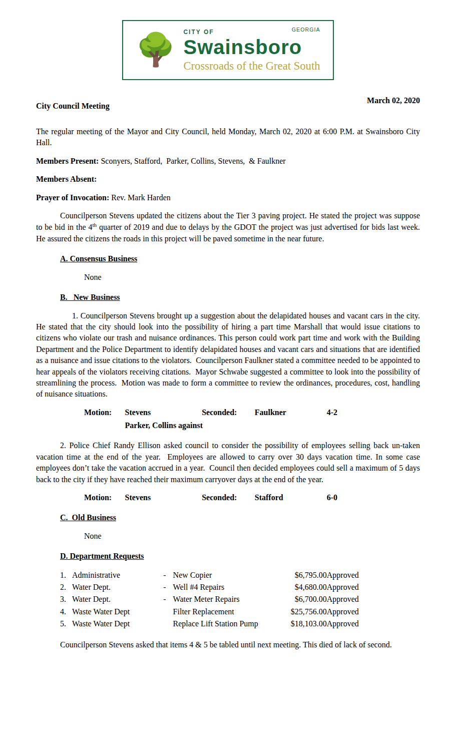🌳
CITY OF GEORGIA
Swainsboro
Crossroads of the Great South
City Council Meeting
March 02, 2020
The regular meeting of the Mayor and City Council, held Monday, March 02, 2020 at 6:00 P.M. at Swainsboro City Hall.
Members Present: Sconyers, Stafford, Parker, Collins, Stevens, & Faulkner
Members Absent:
Prayer of Invocation: Rev. Mark Harden
Councilperson Stevens updated the citizens about the Tier 3 paving project. He stated the project was suppose to be bid in the 4th quarter of 2019 and due to delays by the GDOT the project was just advertised for bids last week. He assured the citizens the roads in this project will be paved sometime in the near future.
A. Consensus Business
None
B. New Business
1. Councilperson Stevens brought up a suggestion about the delapidated houses and vacant cars in the city. He stated that the city should look into the possibility of hiring a part time Marshall that would issue citations to citizens who violate our trash and nuisance ordinances. This person could work part time and work with the Building Department and the Police Department to identify delapidated houses and vacant cars and situations that are identified as a nuisance and issue citations to the violators. Councilperson Faulkner stated a committee needed to be appointed to hear appeals of the violators receiving citations. Mayor Schwabe suggested a committee to look into the possibility of streamlining the process. Motion was made to form a committee to review the ordinances, procedures, cost, handling of nuisance situations.
Motion: Stevens Seconded: Faulkner 4-2
Parker, Collins against
2. Police Chief Randy Ellison asked council to consider the possibility of employees selling back un-taken vacation time at the end of the year. Employees are allowed to carry over 30 days vacation time. In some case employees don’t take the vacation accrued in a year. Council then decided employees could sell a maximum of 5 days back to the city if they have reached their maximum carryover days at the end of the year.
Motion: Stevens Seconded: Stafford 6-0
C. Old Business
None
D. Department Requests
| 1. | Administrative | - | New Copier | $6,795.00 | Approved |
| 2. | Water Dept. | - | Well #4 Repairs | $4,680.00 | Approved |
| 3. | Water Dept. | - | Water Meter Repairs | $6,700.00 | Approved |
| 4. | Waste Water Dept | | Filter Replacement | $25,756.00 | Approved |
| 5. | Waste Water Dept | | Replace Lift Station Pump | $18,103.00 | Approved |
Councilperson Stevens asked that items 4 & 5 be tabled until next meeting. This died of lack of second.